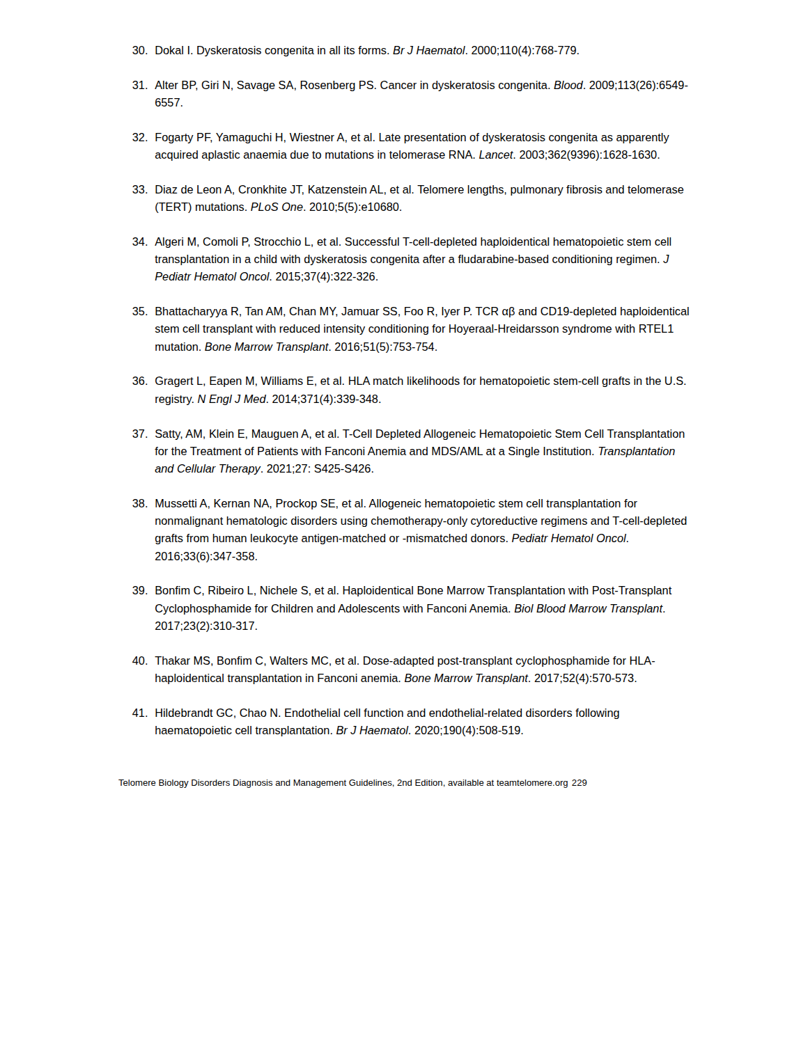Dokal I. Dyskeratosis congenita in all its forms. Br J Haematol. 2000;110(4):768-779.
Alter BP, Giri N, Savage SA, Rosenberg PS. Cancer in dyskeratosis congenita. Blood. 2009;113(26):6549-6557.
Fogarty PF, Yamaguchi H, Wiestner A, et al. Late presentation of dyskeratosis congenita as apparently acquired aplastic anaemia due to mutations in telomerase RNA. Lancet. 2003;362(9396):1628-1630.
Diaz de Leon A, Cronkhite JT, Katzenstein AL, et al. Telomere lengths, pulmonary fibrosis and telomerase (TERT) mutations. PLoS One. 2010;5(5):e10680.
Algeri M, Comoli P, Strocchio L, et al. Successful T-cell-depleted haploidentical hematopoietic stem cell transplantation in a child with dyskeratosis congenita after a fludarabine-based conditioning regimen. J Pediatr Hematol Oncol. 2015;37(4):322-326.
Bhattacharyya R, Tan AM, Chan MY, Jamuar SS, Foo R, Iyer P. TCR αβ and CD19-depleted haploidentical stem cell transplant with reduced intensity conditioning for Hoyeraal-Hreidarsson syndrome with RTEL1 mutation. Bone Marrow Transplant. 2016;51(5):753-754.
Gragert L, Eapen M, Williams E, et al. HLA match likelihoods for hematopoietic stem-cell grafts in the U.S. registry. N Engl J Med. 2014;371(4):339-348.
Satty, AM, Klein E, Mauguen A, et al. T-Cell Depleted Allogeneic Hematopoietic Stem Cell Transplantation for the Treatment of Patients with Fanconi Anemia and MDS/AML at a Single Institution. Transplantation and Cellular Therapy. 2021;27: S425-S426.
Mussetti A, Kernan NA, Prockop SE, et al. Allogeneic hematopoietic stem cell transplantation for nonmalignant hematologic disorders using chemotherapy-only cytoreductive regimens and T-cell-depleted grafts from human leukocyte antigen-matched or -mismatched donors. Pediatr Hematol Oncol. 2016;33(6):347-358.
Bonfim C, Ribeiro L, Nichele S, et al. Haploidentical Bone Marrow Transplantation with Post-Transplant Cyclophosphamide for Children and Adolescents with Fanconi Anemia. Biol Blood Marrow Transplant. 2017;23(2):310-317.
Thakar MS, Bonfim C, Walters MC, et al. Dose-adapted post-transplant cyclophosphamide for HLA-haploidentical transplantation in Fanconi anemia. Bone Marrow Transplant. 2017;52(4):570-573.
Hildebrandt GC, Chao N. Endothelial cell function and endothelial-related disorders following haematopoietic cell transplantation. Br J Haematol. 2020;190(4):508-519.
Telomere Biology Disorders Diagnosis and Management Guidelines, 2nd Edition, available at teamtelomere.org229